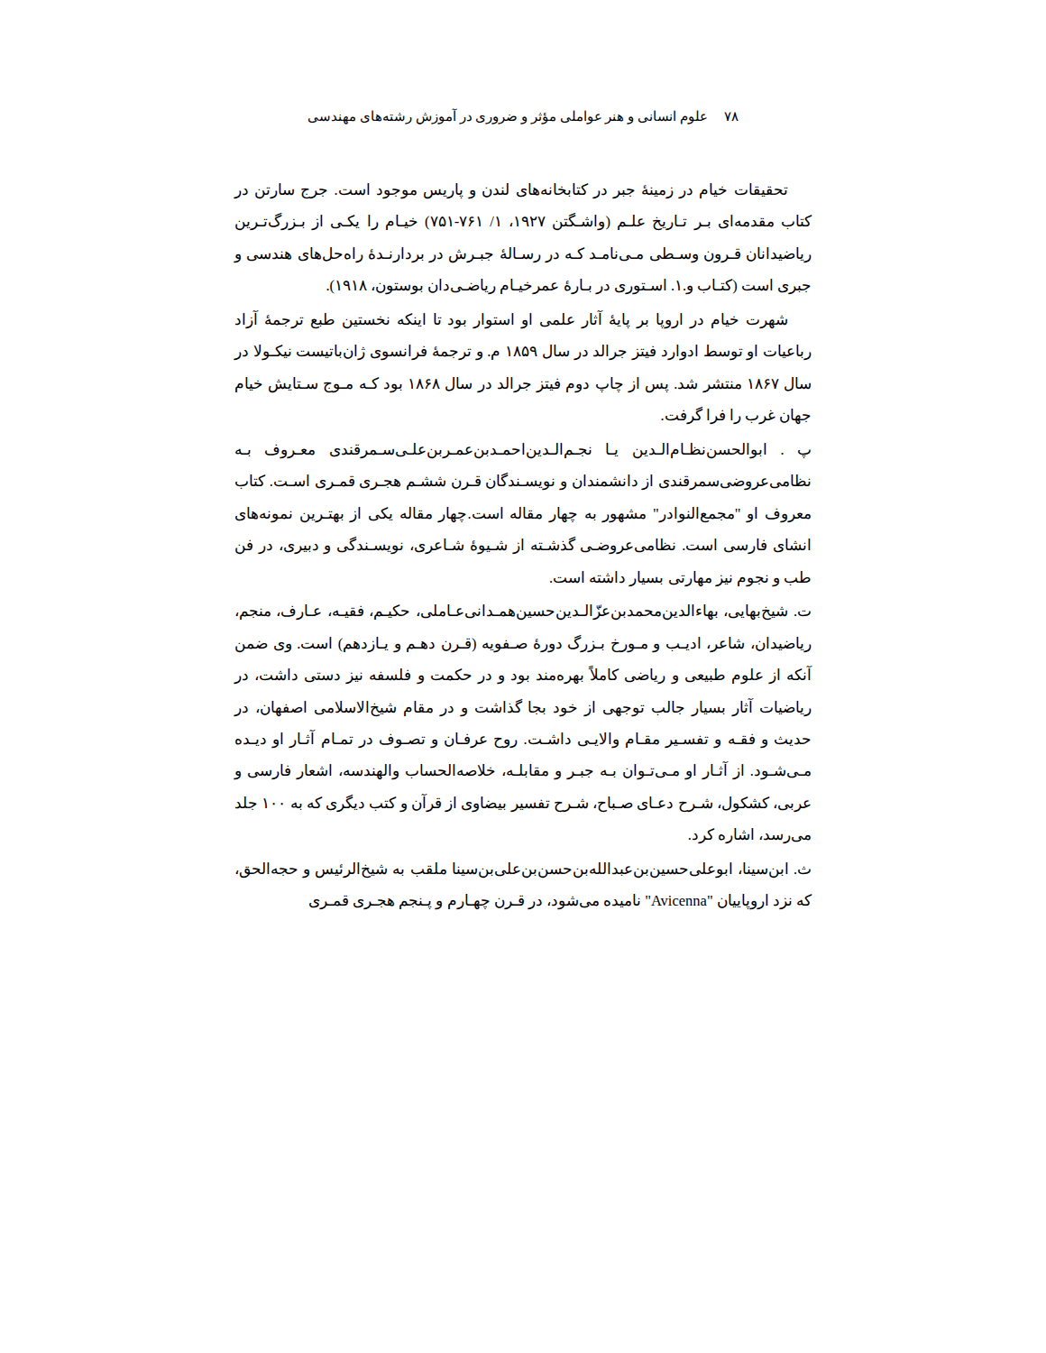۷۸علوم انسانی و هنر عواملی مؤثر و ضروری در آموزش رشته‌های مهندسی
تحقیقات خیام در زمینهٔ جبر در کتابخانه‌های لندن و پاریس موجود است. جرج سارتن در کتاب مقدمه‌ای بـر تـاریخ علـم (واشـگتن ۱۹۲۷، ۱/ ۷۶۱-۷۵۱) خیـام را یکـی از بـزرگ‌تـرین ریاضیدانان قـرون وسـطی مـی‌نامـد کـه در رسـالهٔ جبـرش در بردارنـدهٔ راه‌حل‌های هندسی و جبری است (کتـاب و.۱. اسـتوری در بـارهٔ عمرخیـام ریاضـی‌دان بوستون، ۱۹۱۸).
شهرت خیام در اروپا بر پایهٔ آثار علمی او استوار بود تا اینکه نخستین طبع ترجمهٔ آزاد رباعیات او توسط ادوارد فیتز جرالد در سال ۱۸۵۹ م. و ترجمهٔ فرانسوی ژان‌باتیست نیکـولا در سال ۱۸۶۷ منتشر شد. پس از چاپ دوم فیتز جرالد در سال ۱۸۶۸ بود کـه مـوج سـتایش خیام جهان غرب را فرا گرفت.
پ . ابوالحسن‌نظـام‌الـدین یـا نجـم‌الـدین‌احمـدبن‌عمـربن‌علـی‌سـمرقندی معـروف بـه نظامی‌عروضی‌سمرقندی از دانشمندان و نویسـندگان قـرن ششـم هجـری قمـری اسـت. کتاب معروف او "مجمع‌النوادر" مشهور به چهار مقاله است.چهار مقاله یکی از بهتـرین نمونه‌های انشای فارسی است. نظامی‌عروضـی گذشـته از شـیوهٔ شـاعری، نویسـندگی و دبیری، در فن طب و نجوم نیز مهارتی بسیار داشته است.
ت. شیخ‌بهایی، بهاءالدین‌محمدبن‌عزّالـدین‌حسین‌همـدانی‌عـاملی، حکیـم، فقیـه، عـارف، منجم، ریاضیدان، شاعر، ادیـب و مـورخ بـزرگ دورهٔ صـفویه (قـرن دهـم و یـازدهم) است. وی ضمن آنکه از علوم طبیعی و ریاضی کاملاً بهره‌مند بود و در حکمت و فلسفه نیز دستی داشت، در ریاضیات آثار بسیار جالب توجهی از خود بجا گذاشت و در مقام شیخ‌الاسلامی اصفهان، در حدیث و فقـه و تفسـیر مقـام والایـی داشـت. روح عرفـان و تصـوف در تمـام آثـار او دیـده مـی‌شـود. از آثـار او مـی‌تـوان بـه جبـر و مقابلـه، خلاصه‌الحساب والهندسه، اشعار فارسی و عربی، کشکول، شـرح دعـای صـباح، شـرح تفسیر بیضاوی از قرآن و کتب دیگری که به ۱۰۰ جلد می‌رسد، اشاره کرد.
ث. ابن‌سینا، ابوعلی‌حسین‌بن‌عبدالله‌بن‌حسن‌بن‌علی‌بن‌سینا ملقب به شیخ‌الرئیس و حجه‌الحق، که نزد اروپاییان "Avicenna" نامیده می‌شود، در قـرن چهـارم و پـنجم هجـری قمـری